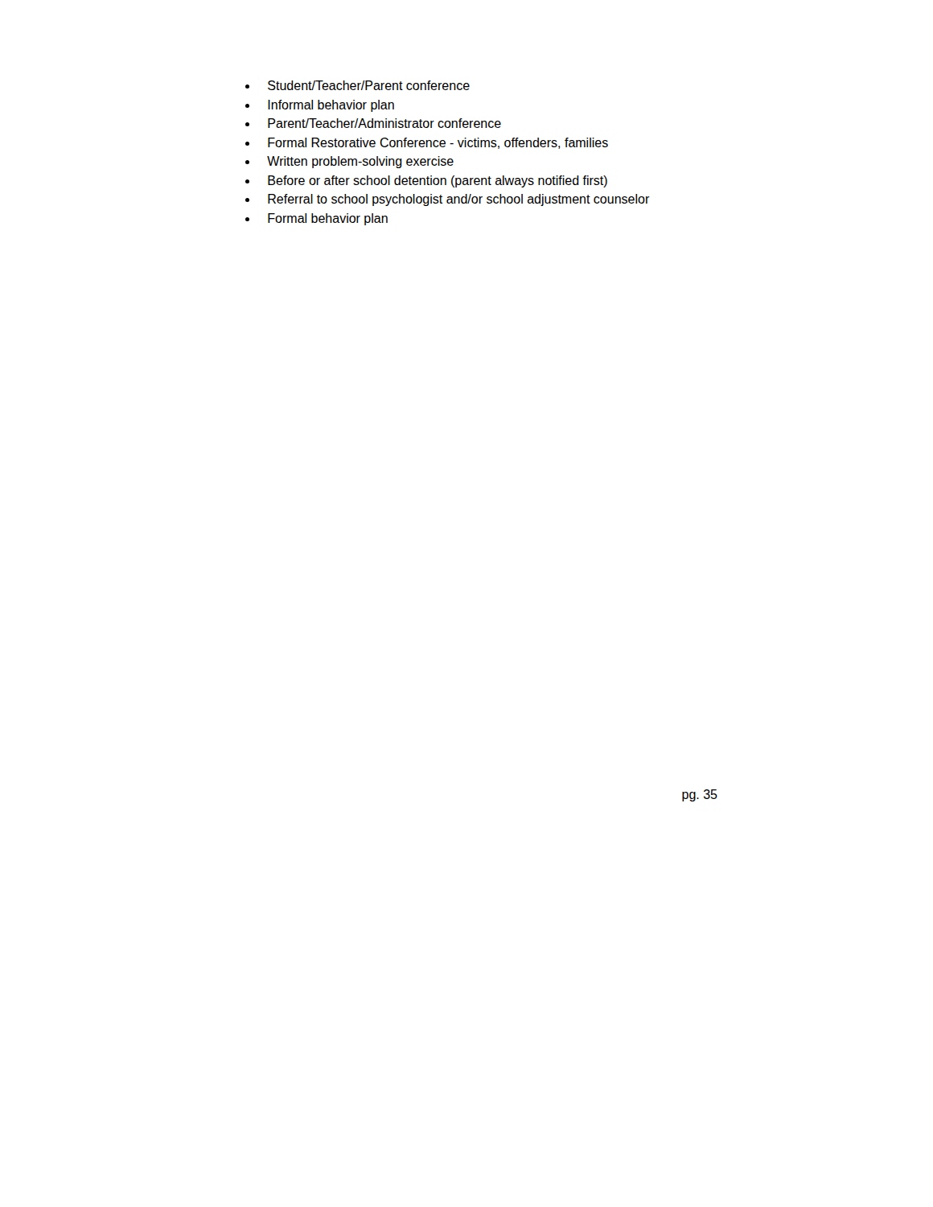Student/Teacher/Parent conference
Informal behavior plan
Parent/Teacher/Administrator conference
Formal Restorative Conference - victims, offenders, families
Written problem-solving exercise
Before or after school detention (parent always notified first)
Referral to school psychologist and/or school adjustment counselor
Formal behavior plan
pg. 35